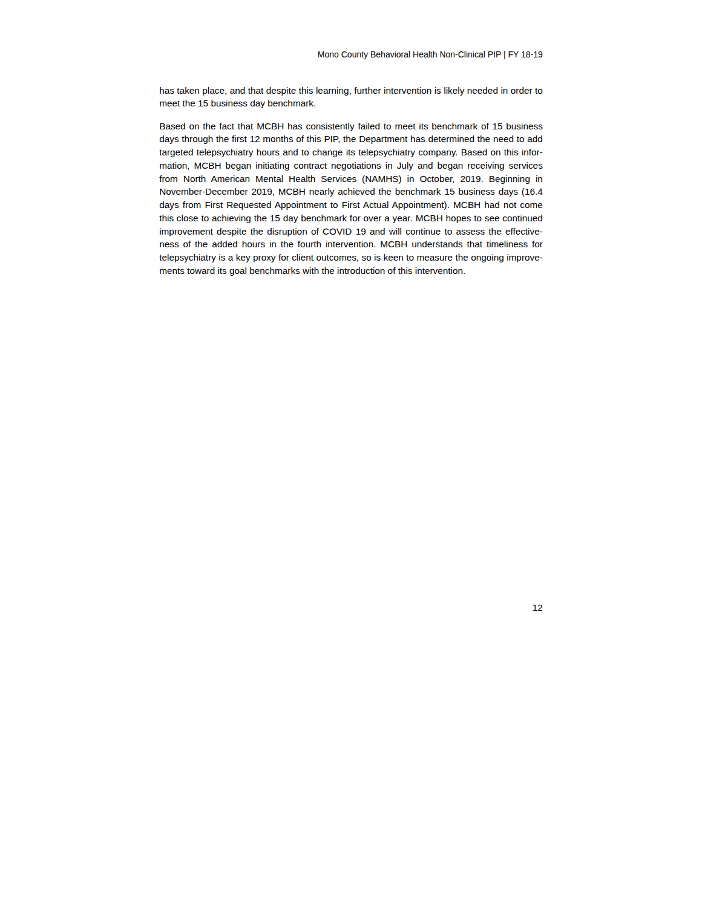Mono County Behavioral Health Non-Clinical PIP | FY 18-19
has taken place, and that despite this learning, further intervention is likely needed in order to meet the 15 business day benchmark.
Based on the fact that MCBH has consistently failed to meet its benchmark of 15 business days through the first 12 months of this PIP, the Department has determined the need to add targeted telepsychiatry hours and to change its telepsychiatry company. Based on this information, MCBH began initiating contract negotiations in July and began receiving services from North American Mental Health Services (NAMHS) in October, 2019. Beginning in November-December 2019, MCBH nearly achieved the benchmark 15 business days (16.4 days from First Requested Appointment to First Actual Appointment). MCBH had not come this close to achieving the 15 day benchmark for over a year. MCBH hopes to see continued improvement despite the disruption of COVID 19 and will continue to assess the effectiveness of the added hours in the fourth intervention. MCBH understands that timeliness for telepsychiatry is a key proxy for client outcomes, so is keen to measure the ongoing improvements toward its goal benchmarks with the introduction of this intervention.
12